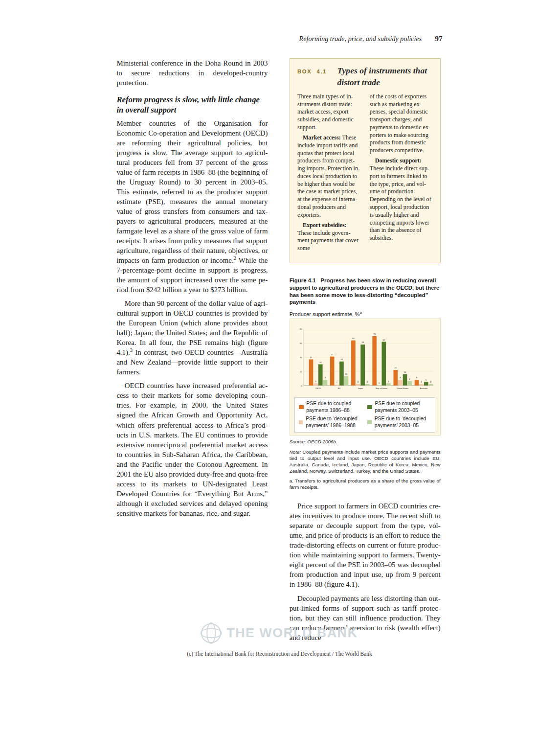Reforming trade, price, and subsidy policies 97
Ministerial conference in the Doha Round in 2003 to secure reductions in developed-country protection.
Reform progress is slow, with little change in overall support
Member countries of the Organisation for Economic Co-operation and Development (OECD) are reforming their agricultural policies, but progress is slow. The average support to agricultural producers fell from 37 percent of the gross value of farm receipts in 1986–88 (the beginning of the Uruguay Round) to 30 percent in 2003–05. This estimate, referred to as the producer support estimate (PSE), measures the annual monetary value of gross transfers from consumers and taxpayers to agricultural producers, measured at the farmgate level as a share of the gross value of farm receipts. It arises from policy measures that support agriculture, regardless of their nature, objectives, or impacts on farm production or income.2 While the 7-percentage-point decline in support is progress, the amount of support increased over the same period from $242 billion a year to $273 billion.
More than 90 percent of the dollar value of agricultural support in OECD countries is provided by the European Union (which alone provides about half); Japan; the United States; and the Republic of Korea. In all four, the PSE remains high (figure 4.1).3 In contrast, two OECD countries—Australia and New Zealand—provide little support to their farmers.
OECD countries have increased preferential access to their markets for some developing countries. For example, in 2000, the United States signed the African Growth and Opportunity Act, which offers preferential access to Africa’s products in U.S. markets. The EU continues to provide extensive nonreciprocal preferential market access to countries in Sub-Saharan Africa, the Caribbean, and the Pacific under the Cotonou Agreement. In 2001 the EU also provided duty-free and quota-free access to its markets to UN-designated Least Developed Countries for “Everything But Arms,” although it excluded services and delayed opening sensitive markets for bananas, rice, and sugar.
BOX 4.1 Types of instruments that distort trade
Three main types of instruments distort trade: market access, export subsidies, and domestic support.
Market access: These include import tariffs and quotas that protect local producers from competing imports. Protection induces local production to be higher than would be the case at market prices, at the expense of international producers and exporters.
Export subsidies: These include government payments that cover some
of the costs of exporters such as marketing expenses, special domestic transport charges, and payments to domestic exporters to make sourcing products from domestic producers competitive.
Domestic support: These include direct support to farmers linked to the type, price, and volume of production. Depending on the level of support, local production is usually higher and competing imports lower than in the absence of subsidies.
Figure 4.1 Progress has been slow in reducing overall support to agricultural producers in the OECD, but there has been some move to less-distorting “decoupled” payments
Producer support estimate, %a
80 60 40 20 0 37 3 30 8 OECD 41 1 34 13 EU 64 2 58 2 Japan 70 0 62 3 Rep. of Korea 22 8 16 6 United States 8 2 5 2 Australia
PSE due to coupled payments 1986–88
PSE due to coupled payments 2003–05
PSE due to ‘decoupled payments’ 1986–1988
PSE due to ‘decoupled payments’ 2003–05
Source: OECD 2006b.
Note: Coupled payments include market price supports and payments tied to output level and input use. OECD countries include EU, Australia, Canada, Iceland, Japan, Republic of Korea, Mexico, New Zealand, Norway, Switzerland, Turkey, and the United States.
a. Transfers to agricultural producers as a share of the gross value of farm receipts.
Price support to farmers in OECD countries creates incentives to produce more. The recent shift to separate or decouple support from the type, volume, and price of products is an effort to reduce the trade-distorting effects on current or future production while maintaining support to farmers. Twenty-eight percent of the PSE in 2003–05 was decoupled from production and input use, up from 9 percent in 1986–88 (figure 4.1).
Decoupled payments are less distorting than output-linked forms of support such as tariff protection, but they can still influence production. They can reduce farmers’ aversion to risk (wealth effect) and reduce
THE WORLD BANK
(c) The International Bank for Reconstruction and Development / The World Bank